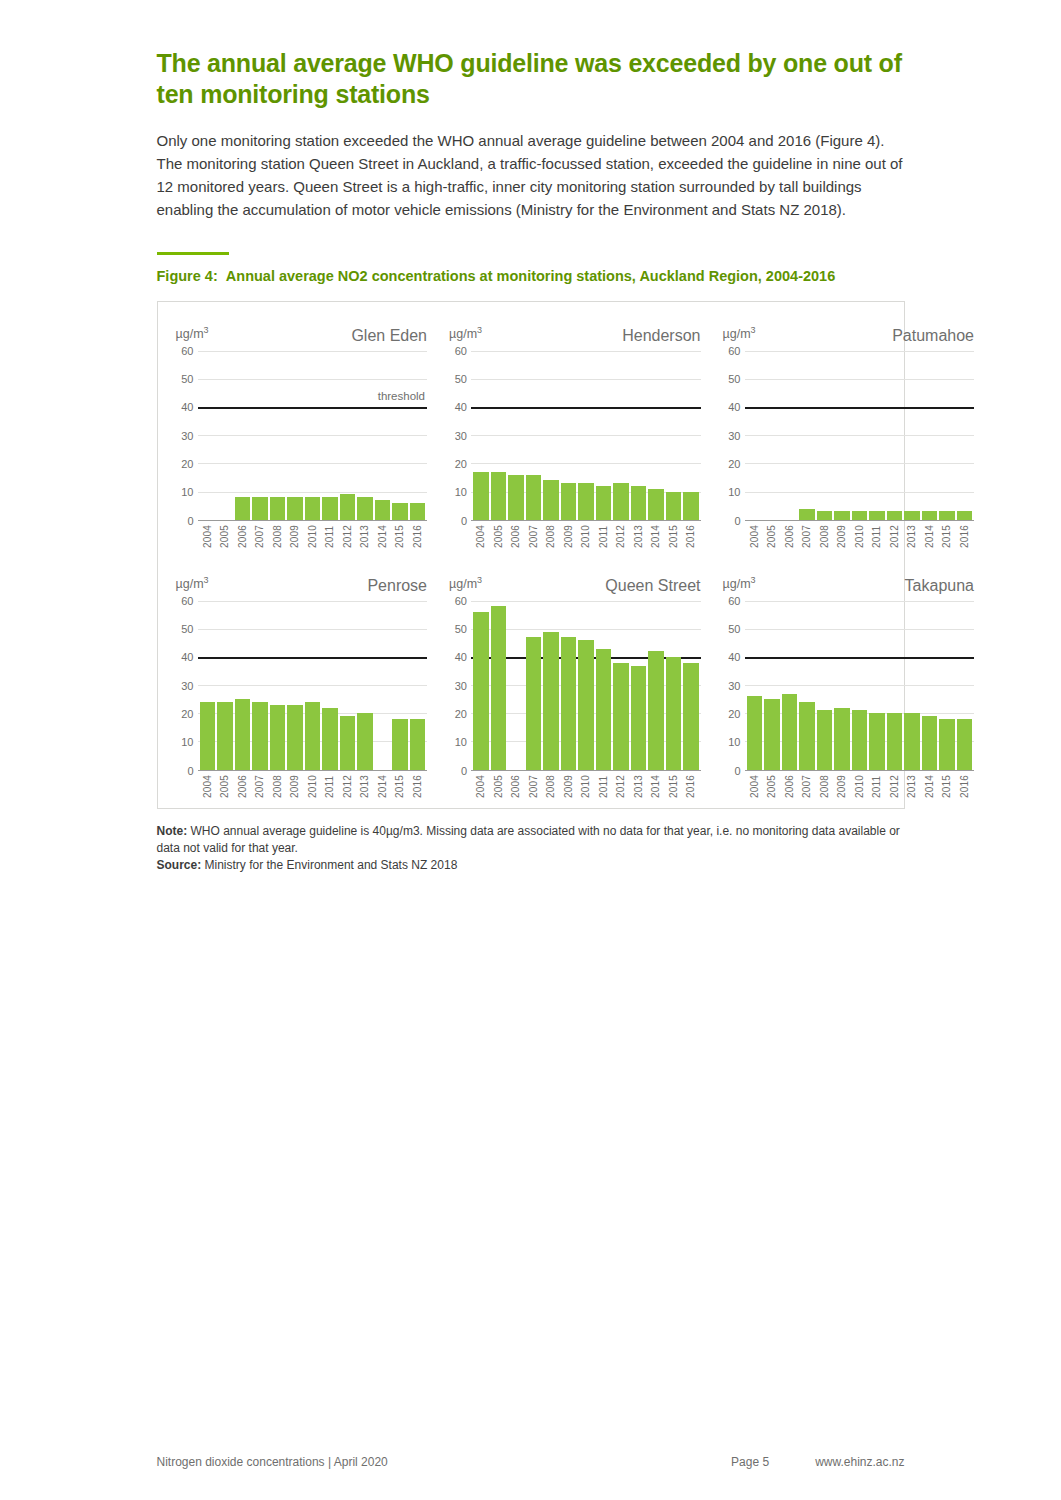The annual average WHO guideline was exceeded by one out of ten monitoring stations
Only one monitoring station exceeded the WHO annual average guideline between 2004 and 2016 (Figure 4). The monitoring station Queen Street in Auckland, a traffic-focussed station, exceeded the guideline in nine out of 12 monitored years. Queen Street is a high-traffic, inner city monitoring station surrounded by tall buildings enabling the accumulation of motor vehicle emissions (Ministry for the Environment and Stats NZ 2018).
Figure 4: Annual average NO2 concentrations at monitoring stations, Auckland Region, 2004-2016
µg/m3
Glen Eden
60 50 40 30 20 10 0
threshold
2004200520062007200820092010201120122013201420152016
µg/m3
Henderson
60 50 40 30 20 10 0
2004200520062007200820092010201120122013201420152016
µg/m3
Patumahoe
60 50 40 30 20 10 0
2004200520062007200820092010201120122013201420152016
µg/m3
Penrose
60 50 40 30 20 10 0
2004200520062007200820092010201120122013201420152016
µg/m3
Queen Street
60 50 40 30 20 10 0
2004200520062007200820092010201120122013201420152016
µg/m3
Takapuna
60 50 40 30 20 10 0
2004200520062007200820092010201120122013201420152016
Note: WHO annual average guideline is 40µg/m3. Missing data are associated with no data for that year, i.e. no monitoring data available or data not valid for that year.
Source: Ministry for the Environment and Stats NZ 2018
Nitrogen dioxide concentrations | April 2020
Page 5 www.ehinz.ac.nz